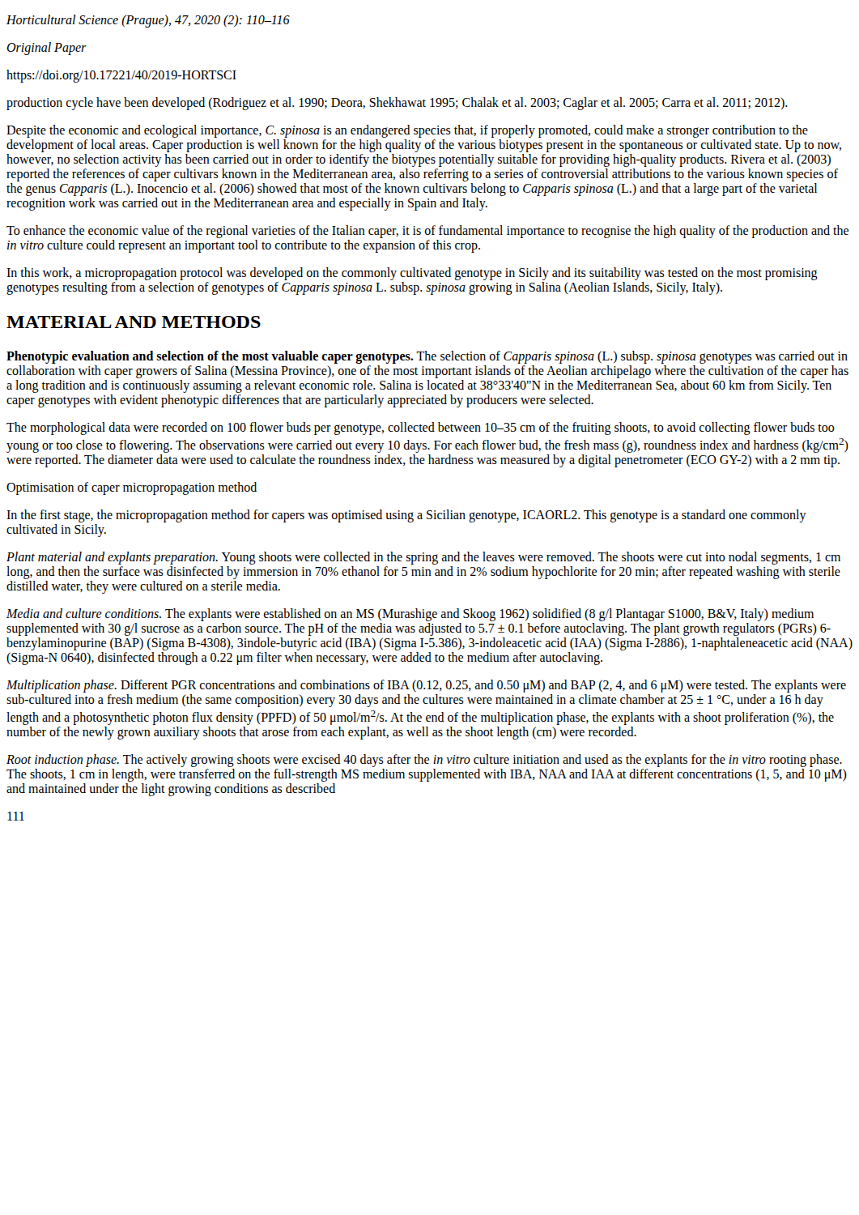Horticultural Science (Prague), 47, 2020 (2): 110–116
Original Paper
https://doi.org/10.17221/40/2019-HORTSCI
production cycle have been developed (Rodriguez et al. 1990; Deora, Shekhawat 1995; Chalak et al. 2003; Caglar et al. 2005; Carra et al. 2011; 2012).
Despite the economic and ecological importance, C. spinosa is an endangered species that, if properly promoted, could make a stronger contribution to the development of local areas. Caper production is well known for the high quality of the various biotypes present in the spontaneous or cultivated state. Up to now, however, no selection activity has been carried out in order to identify the biotypes potentially suitable for providing high-quality products. Rivera et al. (2003) reported the references of caper cultivars known in the Mediterranean area, also referring to a series of controversial attributions to the various known species of the genus Capparis (L.). Inocencio et al. (2006) showed that most of the known cultivars belong to Capparis spinosa (L.) and that a large part of the varietal recognition work was carried out in the Mediterranean area and especially in Spain and Italy.
To enhance the economic value of the regional varieties of the Italian caper, it is of fundamental importance to recognise the high quality of the production and the in vitro culture could represent an important tool to contribute to the expansion of this crop.
In this work, a micropropagation protocol was developed on the commonly cultivated genotype in Sicily and its suitability was tested on the most promising genotypes resulting from a selection of genotypes of Capparis spinosa L. subsp. spinosa growing in Salina (Aeolian Islands, Sicily, Italy).
MATERIAL AND METHODS
Phenotypic evaluation and selection of the most valuable caper genotypes. The selection of Capparis spinosa (L.) subsp. spinosa genotypes was carried out in collaboration with caper growers of Salina (Messina Province), one of the most important islands of the Aeolian archipelago where the cultivation of the caper has a long tradition and is continuously assuming a relevant economic role. Salina is located at 38°33'40"N in the Mediterranean Sea, about 60 km from Sicily. Ten caper genotypes with evident phenotypic differences that are particularly appreciated by producers were selected.
The morphological data were recorded on 100 flower buds per genotype, collected between 10–35 cm of the fruiting shoots, to avoid collecting flower buds too young or too close to flowering. The observations were carried out every 10 days. For each flower bud, the fresh mass (g), roundness index and hardness (kg/cm2) were reported. The diameter data were used to calculate the roundness index, the hardness was measured by a digital penetrometer (ECO GY-2) with a 2 mm tip.
Optimisation of caper micropropagation method
In the first stage, the micropropagation method for capers was optimised using a Sicilian genotype, ICAORL2. This genotype is a standard one commonly cultivated in Sicily.
Plant material and explants preparation. Young shoots were collected in the spring and the leaves were removed. The shoots were cut into nodal segments, 1 cm long, and then the surface was disinfected by immersion in 70% ethanol for 5 min and in 2% sodium hypochlorite for 20 min; after repeated washing with sterile distilled water, they were cultured on a sterile media.
Media and culture conditions. The explants were established on an MS (Murashige and Skoog 1962) solidified (8 g/l Plantagar S1000, B&V, Italy) medium supplemented with 30 g/l sucrose as a carbon source. The pH of the media was adjusted to 5.7 ± 0.1 before autoclaving. The plant growth regulators (PGRs) 6-benzylaminopurine (BAP) (Sigma B-4308), 3indole-butyric acid (IBA) (Sigma I-5.386), 3-indoleacetic acid (IAA) (Sigma I-2886), 1-naphtaleneacetic acid (NAA) (Sigma-N 0640), disinfected through a 0.22 μm filter when necessary, were added to the medium after autoclaving.
Multiplication phase. Different PGR concentrations and combinations of IBA (0.12, 0.25, and 0.50 μM) and BAP (2, 4, and 6 μM) were tested. The explants were sub-cultured into a fresh medium (the same composition) every 30 days and the cultures were maintained in a climate chamber at 25 ± 1 °C, under a 16 h day length and a photosynthetic photon flux density (PPFD) of 50 μmol/m2/s. At the end of the multiplication phase, the explants with a shoot proliferation (%), the number of the newly grown auxiliary shoots that arose from each explant, as well as the shoot length (cm) were recorded.
Root induction phase. The actively growing shoots were excised 40 days after the in vitro culture initiation and used as the explants for the in vitro rooting phase. The shoots, 1 cm in length, were transferred on the full-strength MS medium supplemented with IBA, NAA and IAA at different concentrations (1, 5, and 10 μM) and maintained under the light growing conditions as described
111